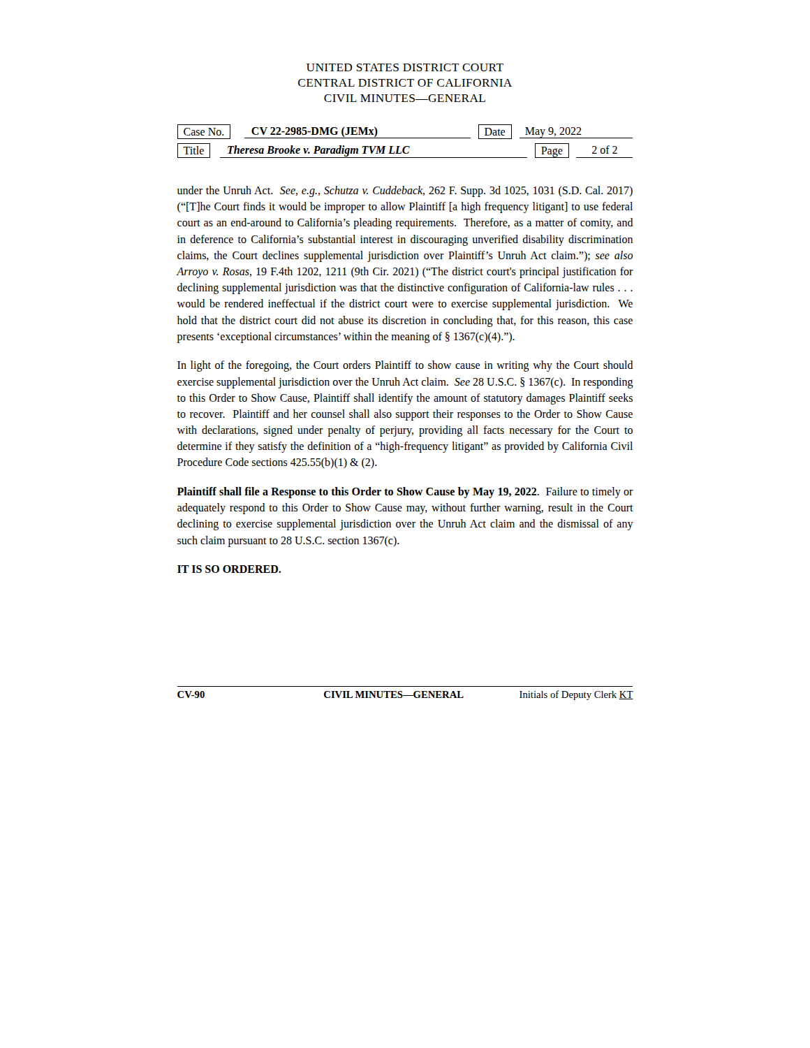UNITED STATES DISTRICT COURT
CENTRAL DISTRICT OF CALIFORNIA
CIVIL MINUTES—GENERAL
| Case No. | CV 22-2985-DMG (JEMx) | Date | May 9, 2022 |
| Title | Theresa Brooke v. Paradigm TVM LLC | Page | 2 of 2 |
under the Unruh Act. See, e.g., Schutza v. Cuddeback, 262 F. Supp. 3d 1025, 1031 (S.D. Cal. 2017) (“[T]he Court finds it would be improper to allow Plaintiff [a high frequency litigant] to use federal court as an end-around to California’s pleading requirements. Therefore, as a matter of comity, and in deference to California’s substantial interest in discouraging unverified disability discrimination claims, the Court declines supplemental jurisdiction over Plaintiff’s Unruh Act claim.”); see also Arroyo v. Rosas, 19 F.4th 1202, 1211 (9th Cir. 2021) (“The district court's principal justification for declining supplemental jurisdiction was that the distinctive configuration of California-law rules . . . would be rendered ineffectual if the district court were to exercise supplemental jurisdiction. We hold that the district court did not abuse its discretion in concluding that, for this reason, this case presents ‘exceptional circumstances’ within the meaning of § 1367(c)(4).”).
In light of the foregoing, the Court orders Plaintiff to show cause in writing why the Court should exercise supplemental jurisdiction over the Unruh Act claim. See 28 U.S.C. § 1367(c). In responding to this Order to Show Cause, Plaintiff shall identify the amount of statutory damages Plaintiff seeks to recover. Plaintiff and her counsel shall also support their responses to the Order to Show Cause with declarations, signed under penalty of perjury, providing all facts necessary for the Court to determine if they satisfy the definition of a “high-frequency litigant” as provided by California Civil Procedure Code sections 425.55(b)(1) & (2).
Plaintiff shall file a Response to this Order to Show Cause by May 19, 2022. Failure to timely or adequately respond to this Order to Show Cause may, without further warning, result in the Court declining to exercise supplemental jurisdiction over the Unruh Act claim and the dismissal of any such claim pursuant to 28 U.S.C. section 1367(c).
IT IS SO ORDERED.
| CV-90 | CIVIL MINUTES—GENERAL | Initials of Deputy Clerk KT |